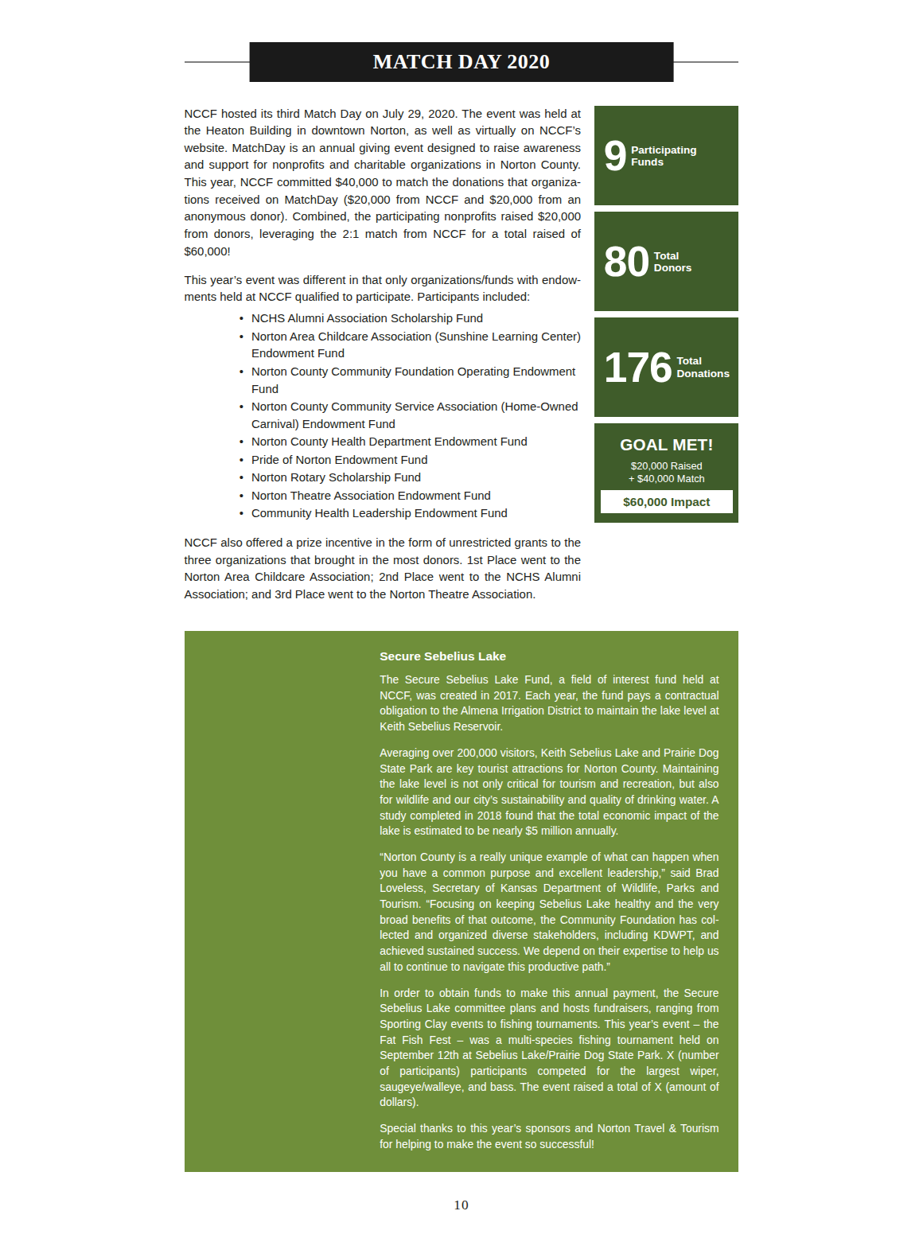MATCH DAY 2020
NCCF hosted its third Match Day on July 29, 2020. The event was held at the Heaton Building in downtown Norton, as well as virtually on NCCF’s website. MatchDay is an annual giving event designed to raise awareness and support for nonprofits and charitable organizations in Norton County. This year, NCCF committed $40,000 to match the donations that organizations received on MatchDay ($20,000 from NCCF and $20,000 from an anonymous donor). Combined, the participating nonprofits raised $20,000 from donors, leveraging the 2:1 match from NCCF for a total raised of $60,000!
This year’s event was different in that only organizations/funds with endowments held at NCCF qualified to participate. Participants included:
NCHS Alumni Association Scholarship Fund
Norton Area Childcare Association (Sunshine Learning Center) Endowment Fund
Norton County Community Foundation Operating Endowment Fund
Norton County Community Service Association (Home-Owned Carnival) Endowment Fund
Norton County Health Department Endowment Fund
Pride of Norton Endowment Fund
Norton Rotary Scholarship Fund
Norton Theatre Association Endowment Fund
Community Health Leadership Endowment Fund
NCCF also offered a prize incentive in the form of unrestricted grants to the three organizations that brought in the most donors. 1st Place went to the Norton Area Childcare Association; 2nd Place went to the NCHS Alumni Association; and 3rd Place went to the Norton Theatre Association.
9 Participating
Funds
80 Total
Donors
176 Total
Donations
GOAL MET!
$20,000 Raised
+ $40,000 Match
$60,000 Impact
Secure Sebelius Lake
The Secure Sebelius Lake Fund, a field of interest fund held at NCCF, was created in 2017. Each year, the fund pays a contractual obligation to the Almena Irrigation District to maintain the lake level at Keith Sebelius Reservoir.
Averaging over 200,000 visitors, Keith Sebelius Lake and Prairie Dog State Park are key tourist attractions for Norton County. Maintaining the lake level is not only critical for tourism and recreation, but also for wildlife and our city’s sustainability and quality of drinking water. A study completed in 2018 found that the total economic impact of the lake is estimated to be nearly $5 million annually.
“Norton County is a really unique example of what can happen when you have a common purpose and excellent leadership,” said Brad Loveless, Secretary of Kansas Department of Wildlife, Parks and Tourism. “Focusing on keeping Sebelius Lake healthy and the very broad benefits of that outcome, the Community Foundation has collected and organized diverse stakeholders, including KDWPT, and achieved sustained success. We depend on their expertise to help us all to continue to navigate this productive path.”
In order to obtain funds to make this annual payment, the Secure Sebelius Lake committee plans and hosts fundraisers, ranging from Sporting Clay events to fishing tournaments. This year’s event – the Fat Fish Fest – was a multi-species fishing tournament held on September 12th at Sebelius Lake/Prairie Dog State Park. X (number of participants) participants competed for the largest wiper, saugeye/walleye, and bass. The event raised a total of X (amount of dollars).
Special thanks to this year’s sponsors and Norton Travel & Tourism for helping to make the event so successful!
10